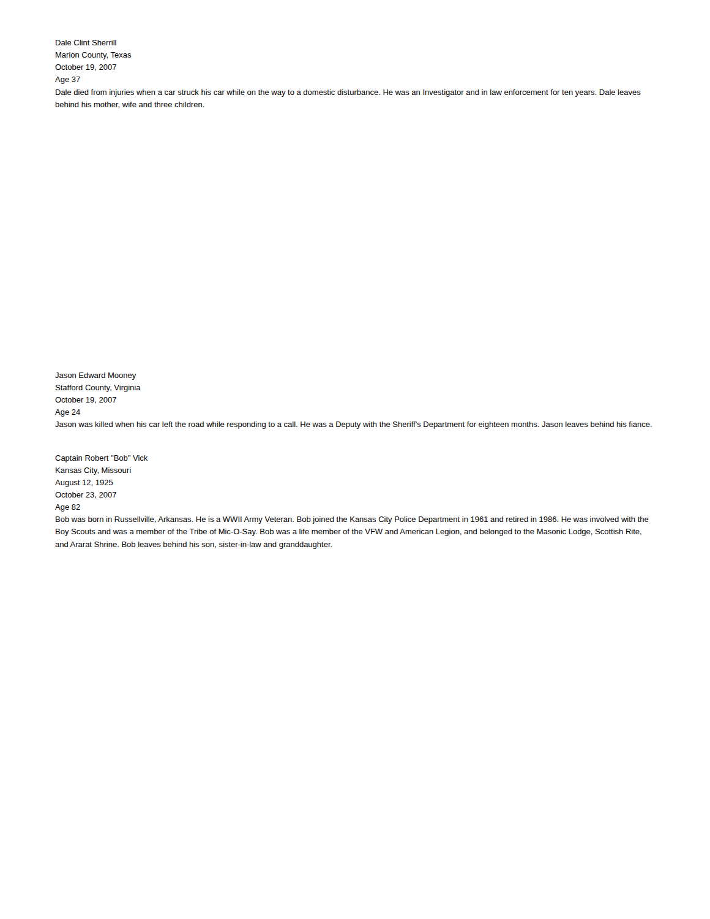Dale Clint Sherrill
Marion County, Texas
October 19, 2007
Age 37
Dale died from injuries when a car struck his car while on the way to a domestic disturbance. He was an Investigator and in law enforcement for ten years. Dale leaves behind his mother, wife and three children.
Jason Edward Mooney
Stafford County, Virginia
October 19, 2007
Age 24
Jason was killed when his car left the road while responding to a call. He was a Deputy with the Sheriff's Department for eighteen months. Jason leaves behind his fiance.
Captain Robert "Bob" Vick
Kansas City, Missouri
August 12, 1925
October 23, 2007
Age 82
Bob was born in Russellville, Arkansas. He is a WWII Army Veteran. Bob joined the Kansas City Police Department in 1961 and retired in 1986. He was involved with the Boy Scouts and was a member of the Tribe of Mic-O-Say. Bob was a life member of the VFW and American Legion, and belonged to the Masonic Lodge, Scottish Rite, and Ararat Shrine. Bob leaves behind his son, sister-in-law and granddaughter.